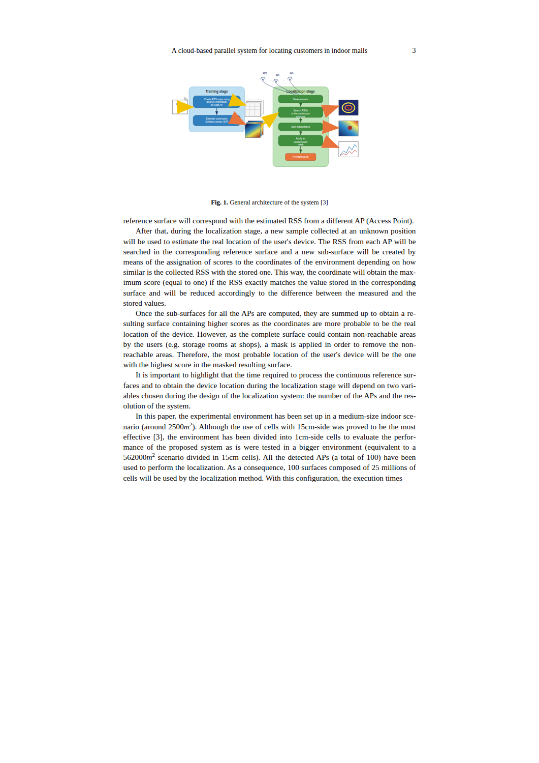A cloud-based parallel system for locating customers in indoor malls 3
AP1 APi APn ... ... Training stage Create RSS maps using discrete information for each AP Estimate continuous Surfaces using ε-SVR Discrete train data Localization stage Measurement Search RSSs in the continuous surfaces Sum subsurfaces Apply an environment mask COORDINATE
Fig. 1. General architecture of the system [3]
reference surface will correspond with the estimated RSS from a different AP (Access Point).
After that, during the localization stage, a new sample collected at an unknown position will be used to estimate the real location of the user's device. The RSS from each AP will be searched in the corresponding reference surface and a new sub-surface will be created by means of the assignation of scores to the coordinates of the environment depending on how similar is the collected RSS with the stored one. This way, the coordinate will obtain the maximum score (equal to one) if the RSS exactly matches the value stored in the corresponding surface and will be reduced accordingly to the difference between the measured and the stored values.
Once the sub-surfaces for all the APs are computed, they are summed up to obtain a resulting surface containing higher scores as the coordinates are more probable to be the real location of the device. However, as the complete surface could contain non-reachable areas by the users (e.g. storage rooms at shops), a mask is applied in order to remove the non-reachable areas. Therefore, the most probable location of the user's device will be the one with the highest score in the masked resulting surface.
It is important to highlight that the time required to process the continuous reference surfaces and to obtain the device location during the localization stage will depend on two variables chosen during the design of the localization system: the number of the APs and the resolution of the system.
In this paper, the experimental environment has been set up in a medium-size indoor scenario (around 2500m2). Although the use of cells with 15cm-side was proved to be the most effective [3], the environment has been divided into 1cm-side cells to evaluate the performance of the proposed system as is were tested in a bigger environment (equivalent to a 562000m2 scenario divided in 15cm cells). All the detected APs (a total of 100) have been used to perform the localization. As a consequence, 100 surfaces composed of 25 millions of cells will be used by the localization method. With this configuration, the execution times